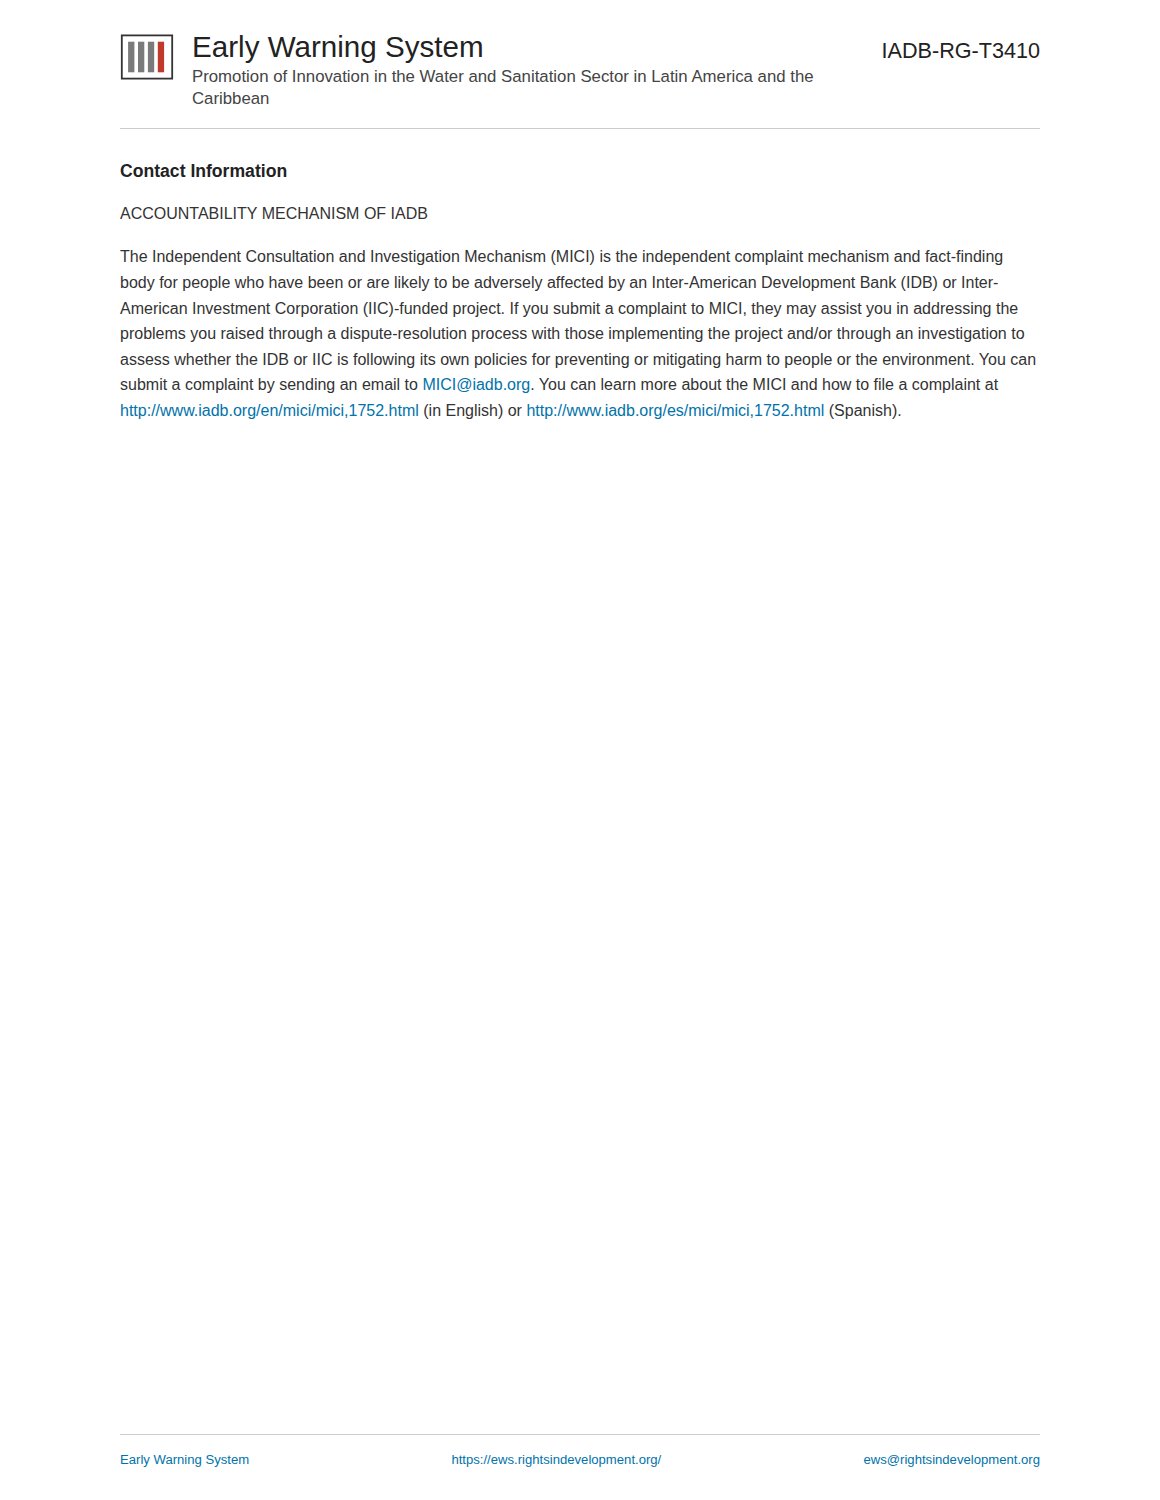Early Warning System
Promotion of Innovation in the Water and Sanitation Sector in Latin America and the Caribbean
IADB-RG-T3410
Contact Information
ACCOUNTABILITY MECHANISM OF IADB
The Independent Consultation and Investigation Mechanism (MICI) is the independent complaint mechanism and fact-finding body for people who have been or are likely to be adversely affected by an Inter-American Development Bank (IDB) or Inter-American Investment Corporation (IIC)-funded project. If you submit a complaint to MICI, they may assist you in addressing the problems you raised through a dispute-resolution process with those implementing the project and/or through an investigation to assess whether the IDB or IIC is following its own policies for preventing or mitigating harm to people or the environment. You can submit a complaint by sending an email to MICI@iadb.org. You can learn more about the MICI and how to file a complaint at http://www.iadb.org/en/mici/mici,1752.html (in English) or http://www.iadb.org/es/mici/mici,1752.html (Spanish).
Early Warning System
https://ews.rightsindevelopment.org/
ews@rightsindevelopment.org